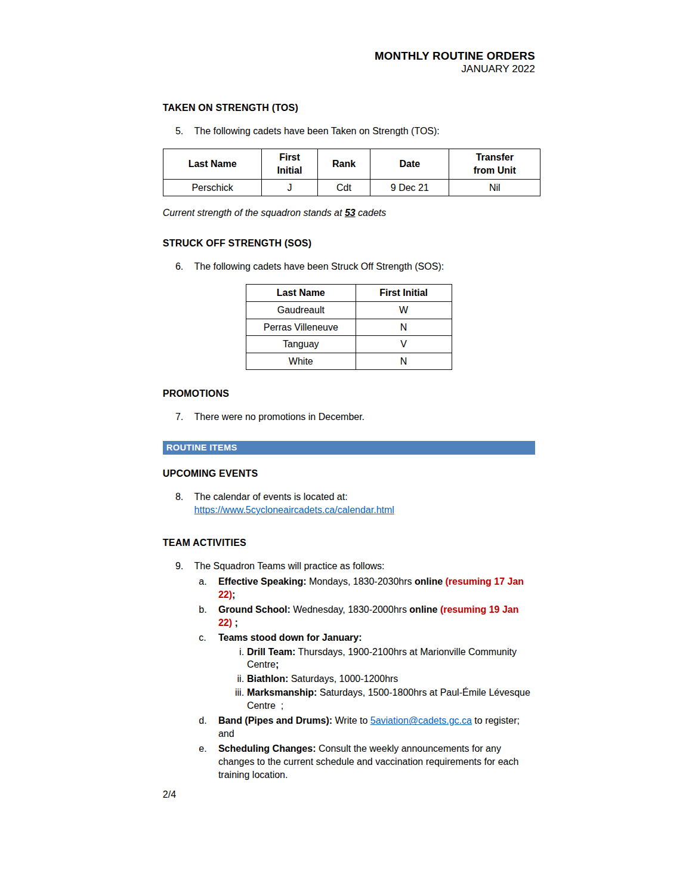MONTHLY ROUTINE ORDERS
JANUARY 2022
TAKEN ON STRENGTH (TOS)
5. The following cadets have been Taken on Strength (TOS):
| Last Name | First Initial | Rank | Date | Transfer from Unit |
| --- | --- | --- | --- | --- |
| Perschick | J | Cdt | 9 Dec 21 | Nil |
Current strength of the squadron stands at 53 cadets
STRUCK OFF STRENGTH (SOS)
6. The following cadets have been Struck Off Strength (SOS):
| Last Name | First Initial |
| --- | --- |
| Gaudreault | W |
| Perras Villeneuve | N |
| Tanguay | V |
| White | N |
PROMOTIONS
7. There were no promotions in December.
ROUTINE ITEMS
UPCOMING EVENTS
8. The calendar of events is located at: https://www.5cycloneaircadets.ca/calendar.html
TEAM ACTIVITIES
9. The Squadron Teams will practice as follows:
a. Effective Speaking: Mondays, 1830-2030hrs online (resuming 17 Jan 22);
b. Ground School: Wednesday, 1830-2000hrs online (resuming 19 Jan 22) ;
c. Teams stood down for January:
i. Drill Team: Thursdays, 1900-2100hrs at Marionville Community Centre;
ii. Biathlon: Saturdays, 1000-1200hrs
iii. Marksmanship: Saturdays, 1500-1800hrs at Paul-Émile Lévesque Centre ;
d. Band (Pipes and Drums): Write to 5aviation@cadets.gc.ca to register; and
e. Scheduling Changes: Consult the weekly announcements for any changes to the current schedule and vaccination requirements for each training location.
2/4